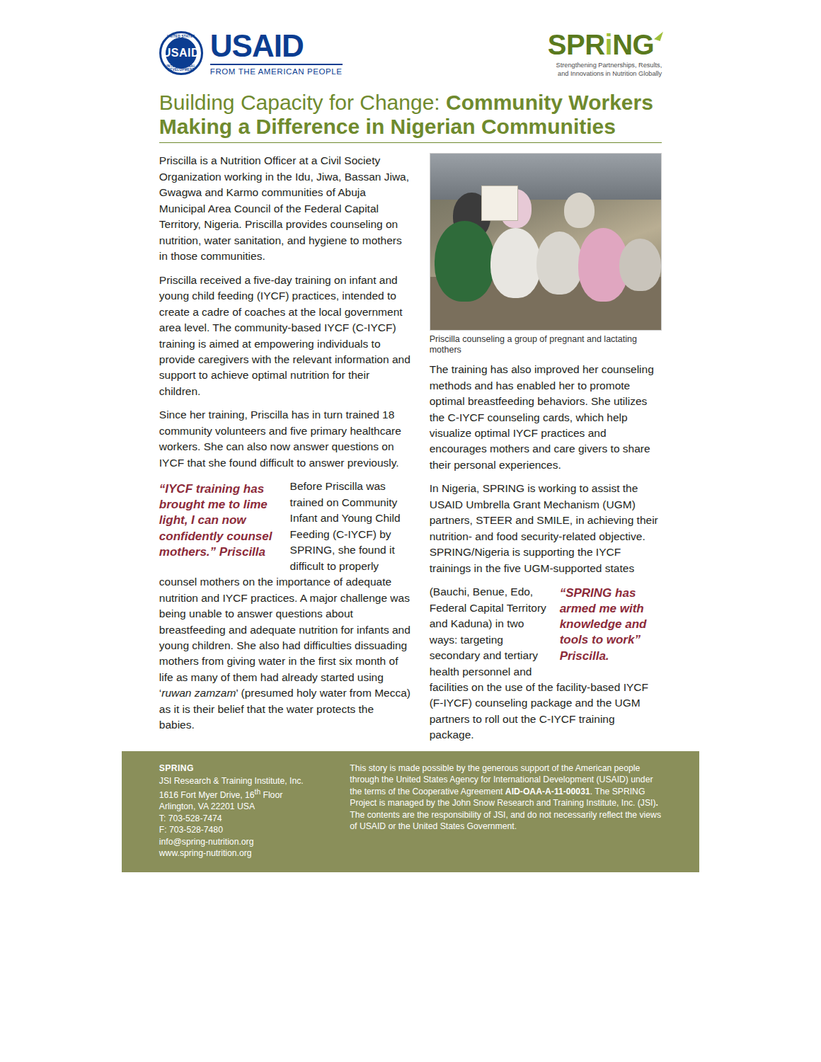United States Agency USAID International Development
USAID
FROM THE AMERICAN PEOPLE
SPRi NG
Strengthening Partnerships, Results,
and Innovations in Nutrition Globally
Building Capacity for Change: Community Workers Making a Difference in Nigerian Communities
Priscilla is a Nutrition Officer at a Civil Society Organization working in the Idu, Jiwa, Bassan Jiwa, Gwagwa and Karmo communities of Abuja Municipal Area Council of the Federal Capital Territory, Nigeria. Priscilla provides counseling on nutrition, water sanitation, and hygiene to mothers in those communities.
Priscilla received a five-day training on infant and young child feeding (IYCF) practices, intended to create a cadre of coaches at the local government area level. The community-based IYCF (C-IYCF) training is aimed at empowering individuals to provide caregivers with the relevant information and support to achieve optimal nutrition for their children.
Since her training, Priscilla has in turn trained 18 community volunteers and five primary healthcare workers. She can also now answer questions on IYCF that she found difficult to answer previously.
“IYCF training has brought me to lime light, I can now confidently counsel mothers.” Priscilla
Before Priscilla was trained on Community Infant and Young Child Feeding (C-IYCF) by SPRING, she found it difficult to properly counsel mothers on the importance of adequate nutrition and IYCF practices. A major challenge was being unable to answer questions about breastfeeding and adequate nutrition for infants and young children. She also had difficulties dissuading mothers from giving water in the first six month of life as many of them had already started using ‘ruwan zamzam’ (presumed holy water from Mecca) as it is their belief that the water protects the babies.
Priscilla counseling a group of pregnant and lactating mothers
The training has also improved her counseling methods and has enabled her to promote optimal breastfeeding behaviors. She utilizes the C-IYCF counseling cards, which help visualize optimal IYCF practices and encourages mothers and care givers to share their personal experiences.
In Nigeria, SPRING is working to assist the USAID Umbrella Grant Mechanism (UGM) partners, STEER and SMILE, in achieving their nutrition- and food security-related objective. SPRING/Nigeria is supporting the IYCF trainings in the five UGM-supported states
“SPRING has armed me with knowledge and tools to work” Priscilla.
(Bauchi, Benue, Edo, Federal Capital Territory and Kaduna) in two ways: targeting secondary and tertiary health personnel and facilities on the use of the facility-based IYCF (F-IYCF) counseling package and the UGM partners to roll out the C-IYCF training package.
SPRING
JSI Research & Training Institute, Inc.
1616 Fort Myer Drive, 16th Floor
Arlington, VA 22201 USA
T: 703-528-7474
F: 703-528-7480
info@spring-nutrition.org
www.spring-nutrition.org
This story is made possible by the generous support of the American people through the United States Agency for International Development (USAID) under the terms of the Cooperative Agreement AID-OAA-A-11-00031. The SPRING Project is managed by the John Snow Research and Training Institute, Inc. (JSI). The contents are the responsibility of JSI, and do not necessarily reflect the views of USAID or the United States Government.